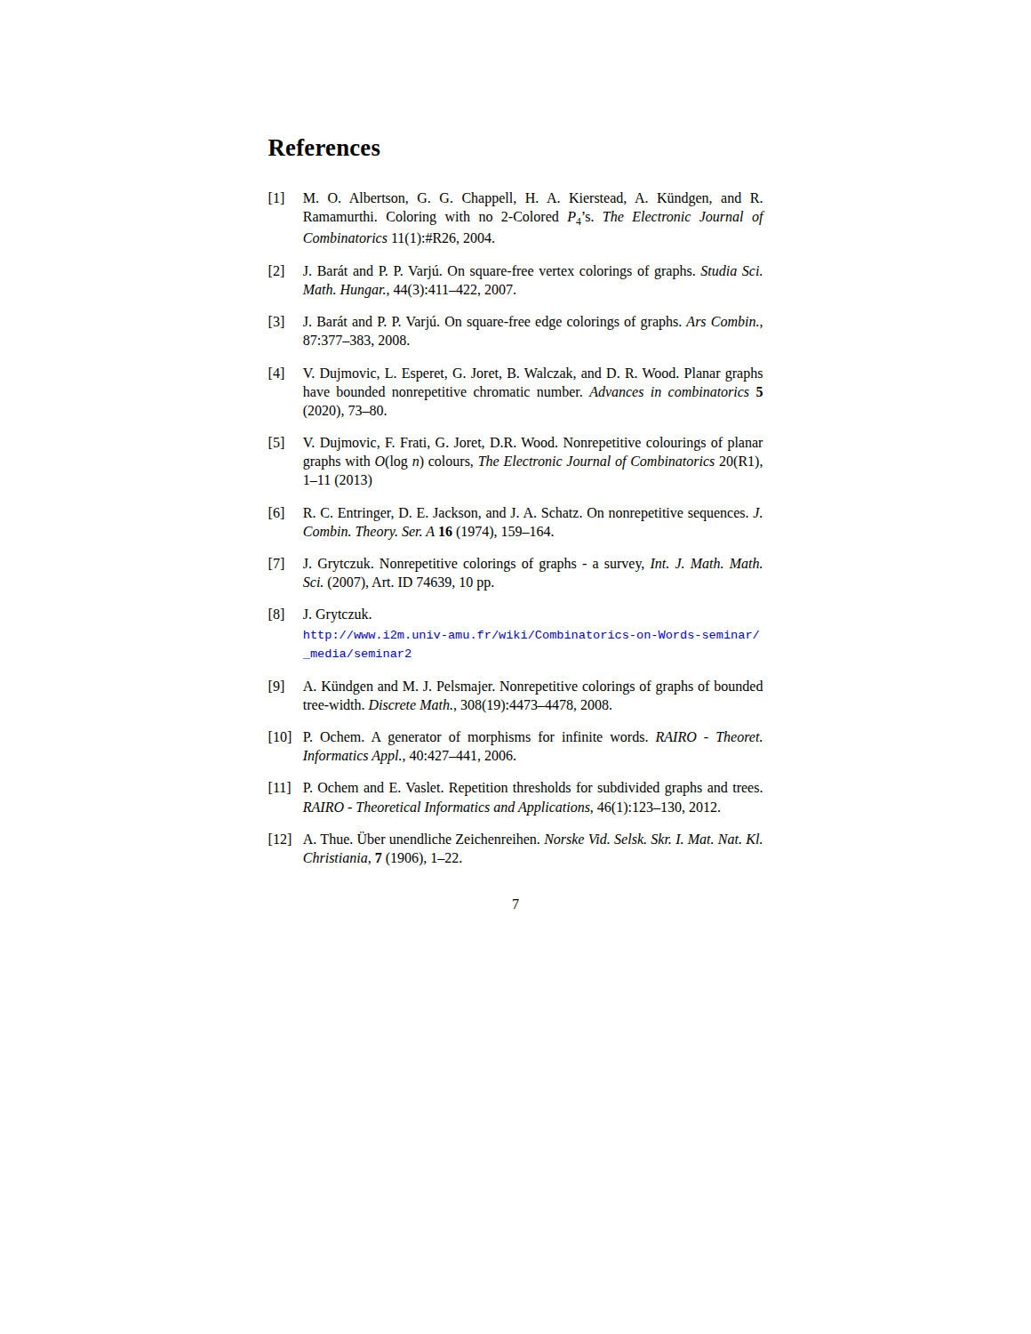References
[1] M. O. Albertson, G. G. Chappell, H. A. Kierstead, A. Kündgen, and R. Ramamurthi. Coloring with no 2-Colored P4’s. The Electronic Journal of Combinatorics 11(1):#R26, 2004.
[2] J. Barát and P. P. Varjú. On square-free vertex colorings of graphs. Studia Sci. Math. Hungar., 44(3):411–422, 2007.
[3] J. Barát and P. P. Varjú. On square-free edge colorings of graphs. Ars Combin., 87:377–383, 2008.
[4] V. Dujmovic, L. Esperet, G. Joret, B. Walczak, and D. R. Wood. Planar graphs have bounded nonrepetitive chromatic number. Advances in combinatorics 5 (2020), 73–80.
[5] V. Dujmovic, F. Frati, G. Joret, D.R. Wood. Nonrepetitive colourings of planar graphs with O(log n) colours, The Electronic Journal of Combinatorics 20(R1), 1–11 (2013)
[6] R. C. Entringer, D. E. Jackson, and J. A. Schatz. On nonrepetitive sequences. J. Combin. Theory. Ser. A 16 (1974), 159–164.
[7] J. Grytczuk. Nonrepetitive colorings of graphs - a survey, Int. J. Math. Math. Sci. (2007), Art. ID 74639, 10 pp.
[8] J. Grytczuk.
http://www.i2m.univ-amu.fr/wiki/Combinatorics-on-Words-seminar/_media/seminar2
[9] A. Kündgen and M. J. Pelsmajer. Nonrepetitive colorings of graphs of bounded tree-width. Discrete Math., 308(19):4473–4478, 2008.
[10] P. Ochem. A generator of morphisms for infinite words. RAIRO - Theoret. Informatics Appl., 40:427–441, 2006.
[11] P. Ochem and E. Vaslet. Repetition thresholds for subdivided graphs and trees. RAIRO - Theoretical Informatics and Applications, 46(1):123–130, 2012.
[12] A. Thue. Über unendliche Zeichenreihen. Norske Vid. Selsk. Skr. I. Mat. Nat. Kl. Christiania, 7 (1906), 1–22.
7